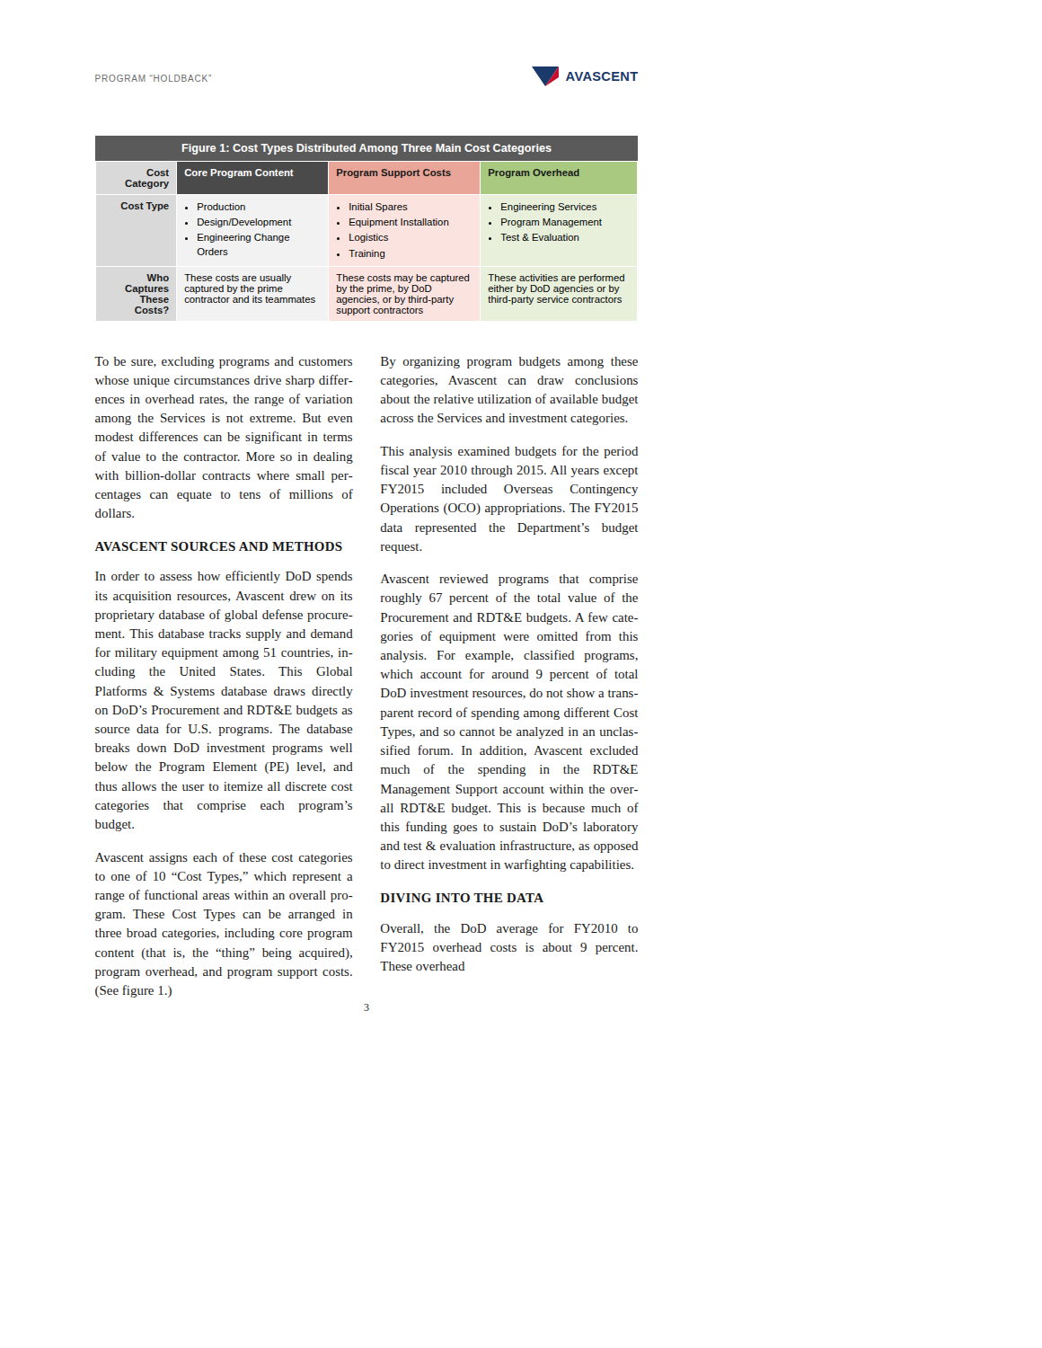PROGRAM “HOLDBACK”
AVASCENT
Figure 1: Cost Types Distributed Among Three Main Cost Categories
| Cost Category | Core Program Content | Program Support Costs | Program Overhead |
| --- | --- | --- | --- |
| Cost Type | Production Design/Development Engineering Change Orders | Initial Spares Equipment Installation Logistics Training | Engineering Services Program Management Test & Evaluation |
| Who Captures These Costs? | These costs are usually captured by the prime contractor and its teammates | These costs may be captured by the prime, by DoD agencies, or by third-party support contractors | These activities are performed either by DoD agencies or by third-party service contractors |
To be sure, excluding programs and customers whose unique circumstances drive sharp differences in overhead rates, the range of variation among the Services is not extreme. But even modest differences can be significant in terms of value to the contractor. More so in dealing with billion-dollar contracts where small percentages can equate to tens of millions of dollars.
AVASCENT SOURCES AND METHODS
In order to assess how efficiently DoD spends its acquisition resources, Avascent drew on its proprietary database of global defense procurement. This database tracks supply and demand for military equipment among 51 countries, including the United States. This Global Platforms & Systems database draws directly on DoD’s Procurement and RDT&E budgets as source data for U.S. programs. The database breaks down DoD investment programs well below the Program Element (PE) level, and thus allows the user to itemize all discrete cost categories that comprise each program’s budget.
Avascent assigns each of these cost categories to one of 10 “Cost Types,” which represent a range of functional areas within an overall program. These Cost Types can be arranged in three broad categories, including core program content (that is, the “thing” being acquired), program overhead, and program support costs. (See figure 1.)
By organizing program budgets among these categories, Avascent can draw conclusions about the relative utilization of available budget across the Services and investment categories.
This analysis examined budgets for the period fiscal year 2010 through 2015. All years except FY2015 included Overseas Contingency Operations (OCO) appropriations. The FY2015 data represented the Department’s budget request.
Avascent reviewed programs that comprise roughly 67 percent of the total value of the Procurement and RDT&E budgets. A few categories of equipment were omitted from this analysis. For example, classified programs, which account for around 9 percent of total DoD investment resources, do not show a transparent record of spending among different Cost Types, and so cannot be analyzed in an unclassified forum. In addition, Avascent excluded much of the spending in the RDT&E Management Support account within the overall RDT&E budget. This is because much of this funding goes to sustain DoD’s laboratory and test & evaluation infrastructure, as opposed to direct investment in warfighting capabilities.
DIVING INTO THE DATA
Overall, the DoD average for FY2010 to FY2015 overhead costs is about 9 percent. These overhead
3